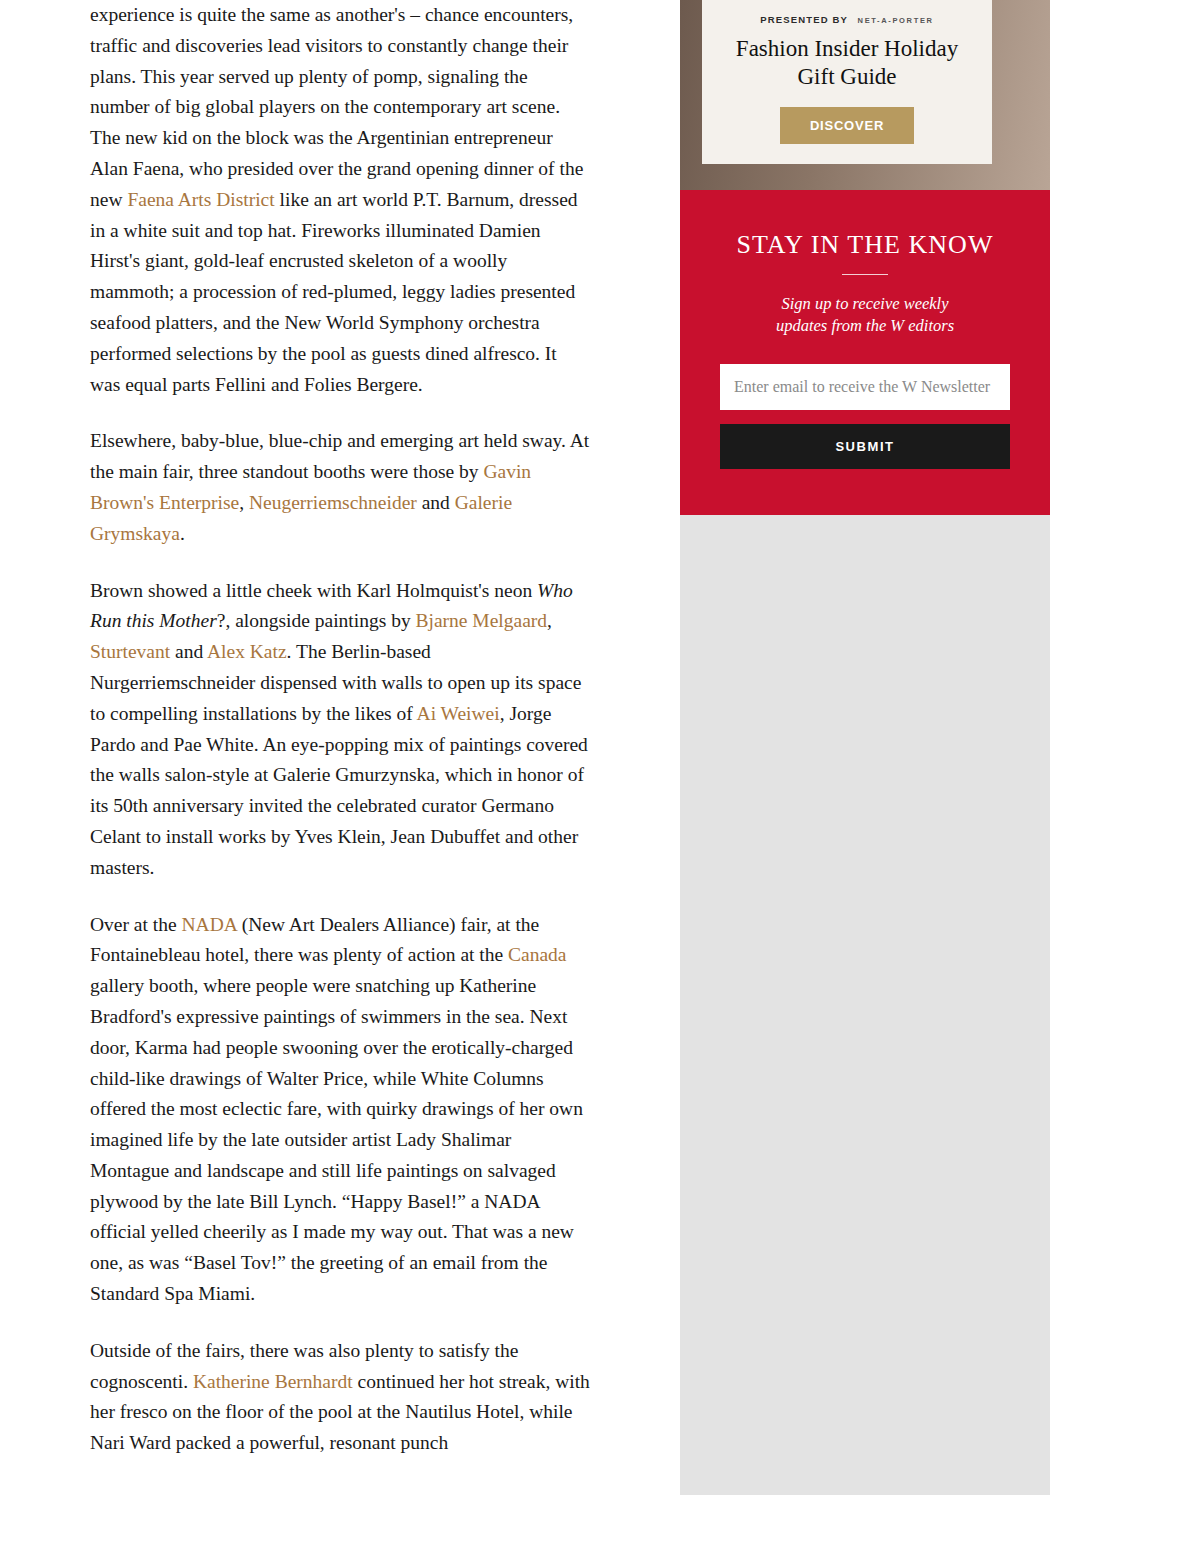experience is quite the same as another's – chance encounters, traffic and discoveries lead visitors to constantly change their plans. This year served up plenty of pomp, signaling the number of big global players on the contemporary art scene. The new kid on the block was the Argentinian entrepreneur Alan Faena, who presided over the grand opening dinner of the new Faena Arts District like an art world P.T. Barnum, dressed in a white suit and top hat. Fireworks illuminated Damien Hirst's giant, gold-leaf encrusted skeleton of a woolly mammoth; a procession of red-plumed, leggy ladies presented seafood platters, and the New World Symphony orchestra performed selections by the pool as guests dined alfresco. It was equal parts Fellini and Folies Bergere.
Elsewhere, baby-blue, blue-chip and emerging art held sway. At the main fair, three standout booths were those by Gavin Brown's Enterprise, Neugerriemschneider and Galerie Grymskaya.
Brown showed a little cheek with Karl Holmquist's neon Who Run this Mother?, alongside paintings by Bjarne Melgaard, Sturtevant and Alex Katz. The Berlin-based Nurgerriemschneider dispensed with walls to open up its space to compelling installations by the likes of Ai Weiwei, Jorge Pardo and Pae White. An eye-popping mix of paintings covered the walls salon-style at Galerie Gmurzynska, which in honor of its 50th anniversary invited the celebrated curator Germano Celant to install works by Yves Klein, Jean Dubuffet and other masters.
Over at the NADA (New Art Dealers Alliance) fair, at the Fontainebleau hotel, there was plenty of action at the Canada gallery booth, where people were snatching up Katherine Bradford's expressive paintings of swimmers in the sea. Next door, Karma had people swooning over the erotically-charged child-like drawings of Walter Price, while White Columns offered the most eclectic fare, with quirky drawings of her own imagined life by the late outsider artist Lady Shalimar Montague and landscape and still life paintings on salvaged plywood by the late Bill Lynch. “Happy Basel!” a NADA official yelled cheerily as I made my way out. That was a new one, as was “Basel Tov!” the greeting of an email from the Standard Spa Miami.
Outside of the fairs, there was also plenty to satisfy the cognoscenti. Katherine Bernhardt continued her hot streak, with her fresco on the floor of the pool at the Nautilus Hotel, while Nari Ward packed a powerful, resonant punch
PRESENTED BY NET-A-PORTER
Fashion Insider Holiday Gift Guide
DISCOVER
STAY IN THE KNOW
Sign up to receive weekly
updates from the W editors
SUBMIT